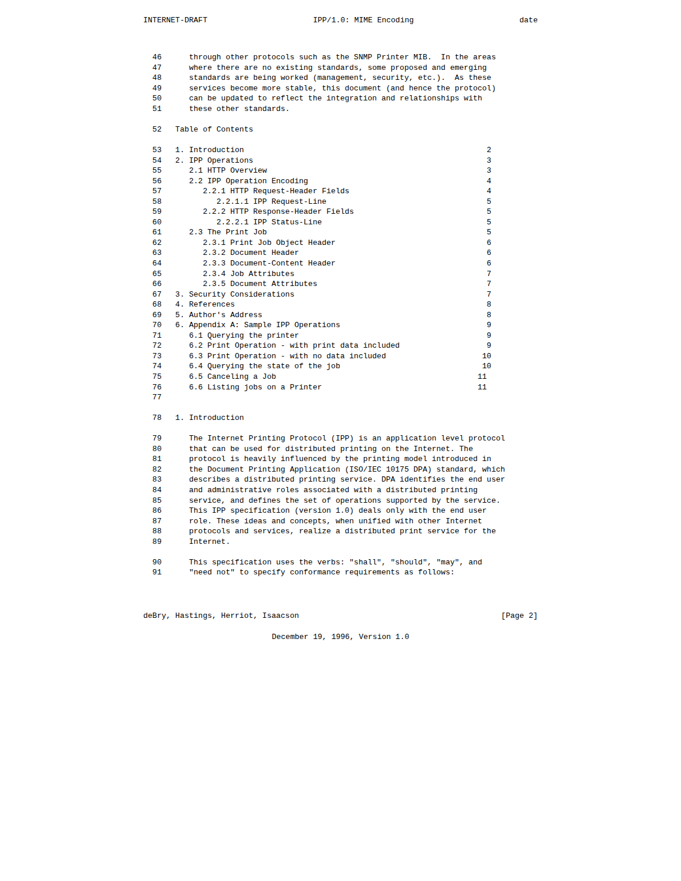INTERNET-DRAFT IPP/1.0: MIME Encoding date
  46      through other protocols such as the SNMP Printer MIB.  In the areas
  47      where there are no existing standards, some proposed and emerging
  48      standards are being worked (management, security, etc.).  As these
  49      services become more stable, this document (and hence the protocol)
  50      can be updated to reflect the integration and relationships with
  51      these other standards.

  52   Table of Contents

  53   1. Introduction                                                     2
  54   2. IPP Operations                                                   3
  55      2.1 HTTP Overview                                                3
  56      2.2 IPP Operation Encoding                                       4
  57         2.2.1 HTTP Request-Header Fields                              4
  58            2.2.1.1 IPP Request-Line                                   5
  59         2.2.2 HTTP Response-Header Fields                             5
  60            2.2.2.1 IPP Status-Line                                    5
  61      2.3 The Print Job                                                5
  62         2.3.1 Print Job Object Header                                 6
  63         2.3.2 Document Header                                         6
  64         2.3.3 Document-Content Header                                 6
  65         2.3.4 Job Attributes                                          7
  66         2.3.5 Document Attributes                                     7
  67   3. Security Considerations                                          7
  68   4. References                                                       8
  69   5. Author's Address                                                 8
  70   6. Appendix A: Sample IPP Operations                                9
  71      6.1 Querying the printer                                         9
  72      6.2 Print Operation - with print data included                   9
  73      6.3 Print Operation - with no data included                     10
  74      6.4 Querying the state of the job                               10
  75      6.5 Canceling a Job                                            11
  76      6.6 Listing jobs on a Printer                                  11
  77

  78   1. Introduction

  79      The Internet Printing Protocol (IPP) is an application level protocol
  80      that can be used for distributed printing on the Internet. The
  81      protocol is heavily influenced by the printing model introduced in
  82      the Document Printing Application (ISO/IEC 10175 DPA) standard, which
  83      describes a distributed printing service. DPA identifies the end user
  84      and administrative roles associated with a distributed printing
  85      service, and defines the set of operations supported by the service.
  86      This IPP specification (version 1.0) deals only with the end user
  87      role. These ideas and concepts, when unified with other Internet
  88      protocols and services, realize a distributed print service for the
  89      Internet.

  90      This specification uses the verbs: "shall", "should", "may", and
  91      "need not" to specify conformance requirements as follows:
deBry, Hastings, Herriot, Isaacson [Page 2]
December 19, 1996, Version 1.0